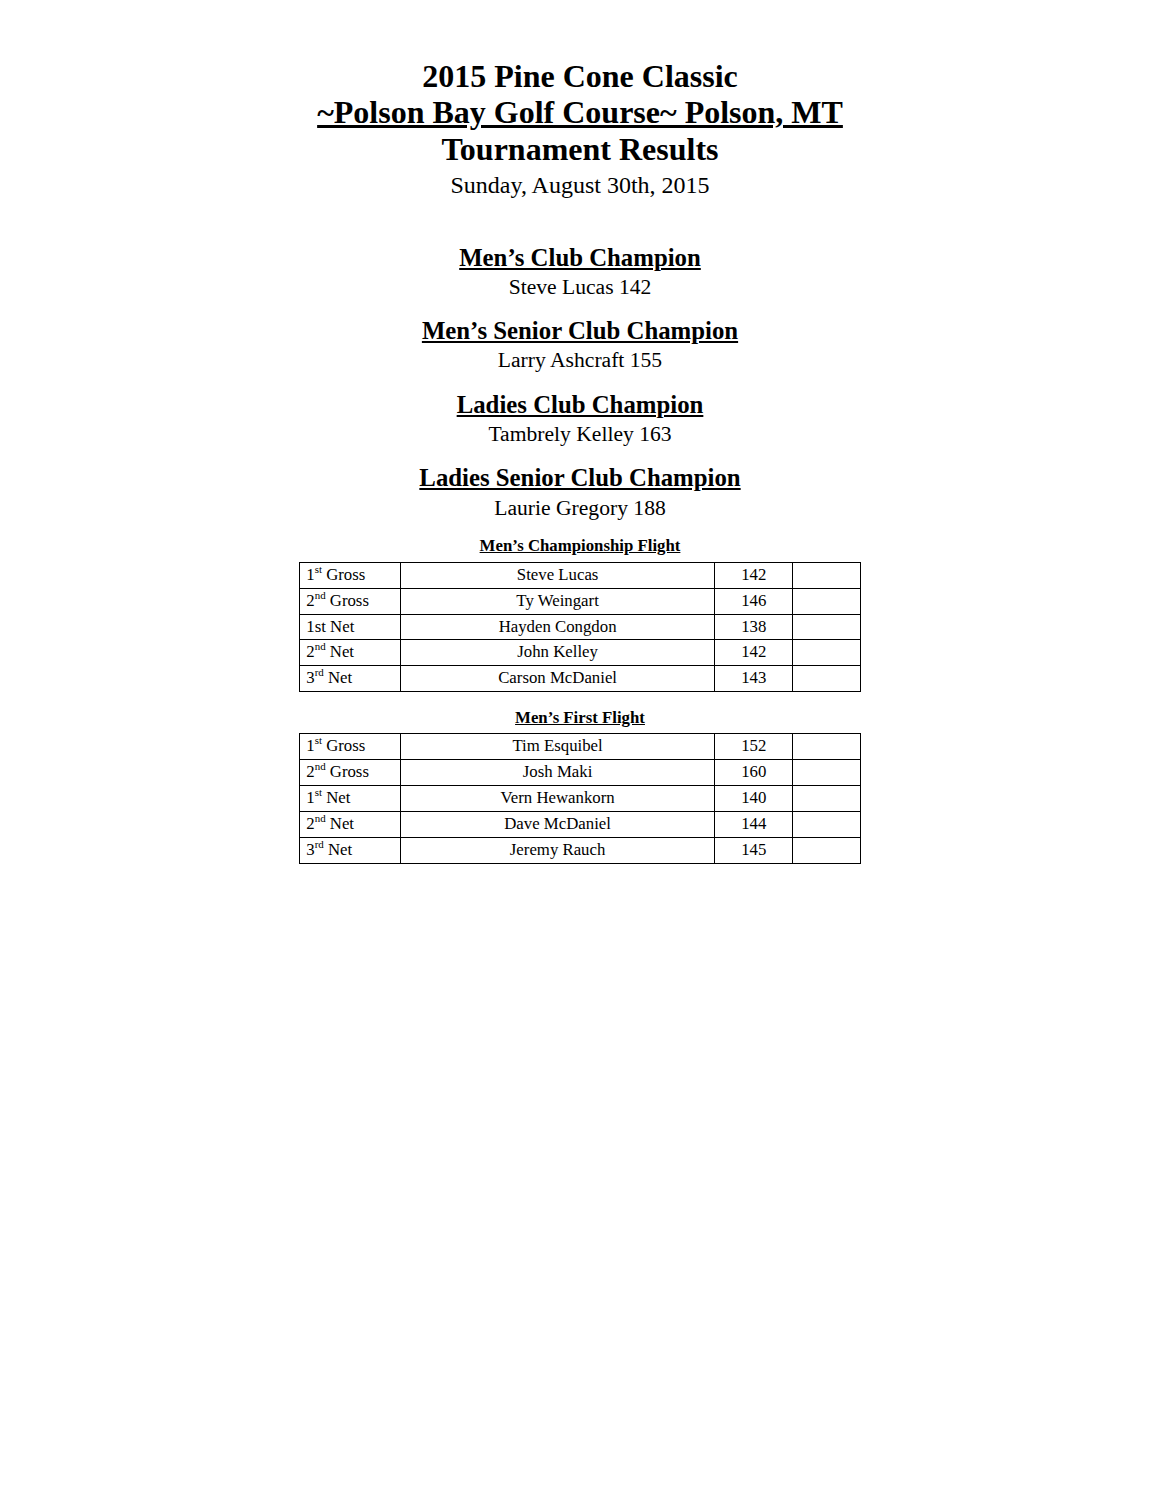2015 Pine Cone Classic
~Polson Bay Golf Course~ Polson, MT
Tournament Results
Sunday, August 30th, 2015
Men’s Club Champion
Steve Lucas 142
Men’s Senior Club Champion
Larry Ashcraft 155
Ladies Club Champion
Tambrely Kelley 163
Ladies Senior Club Champion
Laurie Gregory 188
Men’s Championship Flight
| 1 st Gross | Steve Lucas | 142 | |
| 2 nd Gross | Ty Weingart | 146 | |
| 1st Net | Hayden Congdon | 138 | |
| 2 nd Net | John Kelley | 142 | |
| 3 rd Net | Carson McDaniel | 143 | |
Men’s First Flight
| 1 st Gross | Tim Esquibel | 152 | |
| 2 nd Gross | Josh Maki | 160 | |
| 1 st Net | Vern Hewankorn | 140 | |
| 2 nd Net | Dave McDaniel | 144 | |
| 3 rd Net | Jeremy Rauch | 145 | |